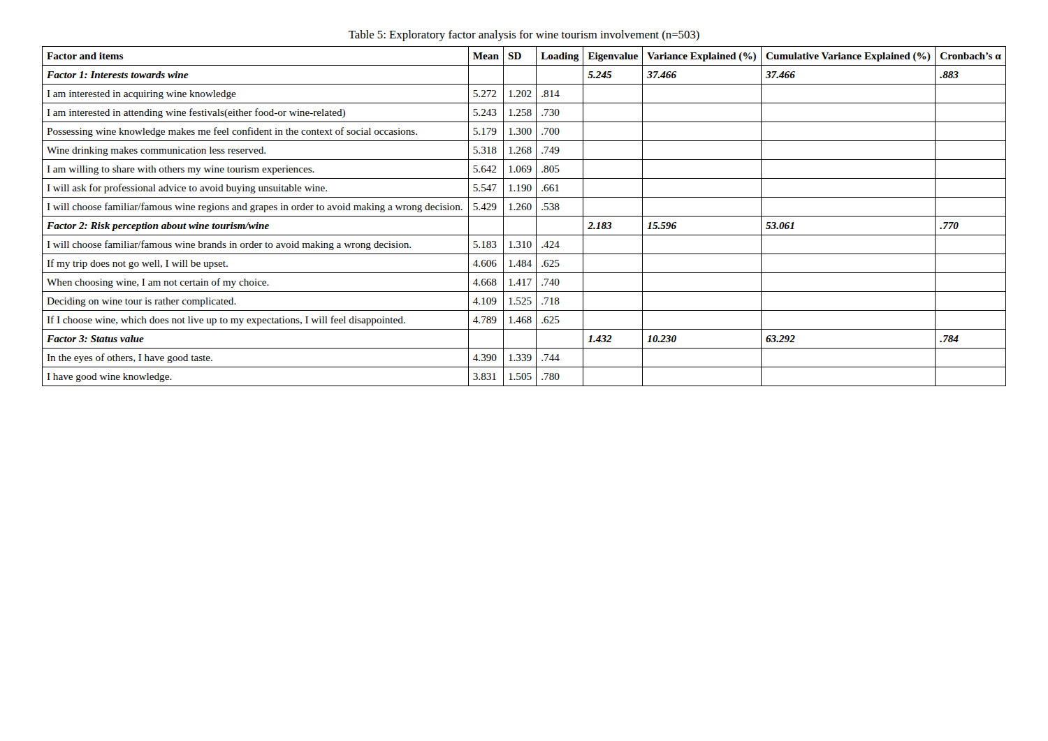Table 5: Exploratory factor analysis for wine tourism involvement (n=503)
| Factor and items | Mean | SD | Loading | Eigenvalue | Variance Explained (%) | Cumulative Variance Explained (%) | Cronbach’s α |
| --- | --- | --- | --- | --- | --- | --- | --- |
| Factor 1: Interests towards wine | | | | 5.245 | 37.466 | 37.466 | .883 |
| I am interested in acquiring wine knowledge | 5.272 | 1.202 | .814 | | | | |
| I am interested in attending wine festivals(either food-or wine-related) | 5.243 | 1.258 | .730 | | | | |
| Possessing wine knowledge makes me feel confident in the context of social occasions. | 5.179 | 1.300 | .700 | | | | |
| Wine drinking makes communication less reserved. | 5.318 | 1.268 | .749 | | | | |
| I am willing to share with others my wine tourism experiences. | 5.642 | 1.069 | .805 | | | | |
| I will ask for professional advice to avoid buying unsuitable wine. | 5.547 | 1.190 | .661 | | | | |
| I will choose familiar/famous wine regions and grapes in order to avoid making a wrong decision. | 5.429 | 1.260 | .538 | | | | |
| Factor 2: Risk perception about wine tourism/wine | | | | 2.183 | 15.596 | 53.061 | .770 |
| I will choose familiar/famous wine brands in order to avoid making a wrong decision. | 5.183 | 1.310 | .424 | | | | |
| If my trip does not go well, I will be upset. | 4.606 | 1.484 | .625 | | | | |
| When choosing wine, I am not certain of my choice. | 4.668 | 1.417 | .740 | | | | |
| Deciding on wine tour is rather complicated. | 4.109 | 1.525 | .718 | | | | |
| If I choose wine, which does not live up to my expectations, I will feel disappointed. | 4.789 | 1.468 | .625 | | | | |
| Factor 3: Status value | | | | 1.432 | 10.230 | 63.292 | .784 |
| In the eyes of others, I have good taste. | 4.390 | 1.339 | .744 | | | | |
| I have good wine knowledge. | 3.831 | 1.505 | .780 | | | | |